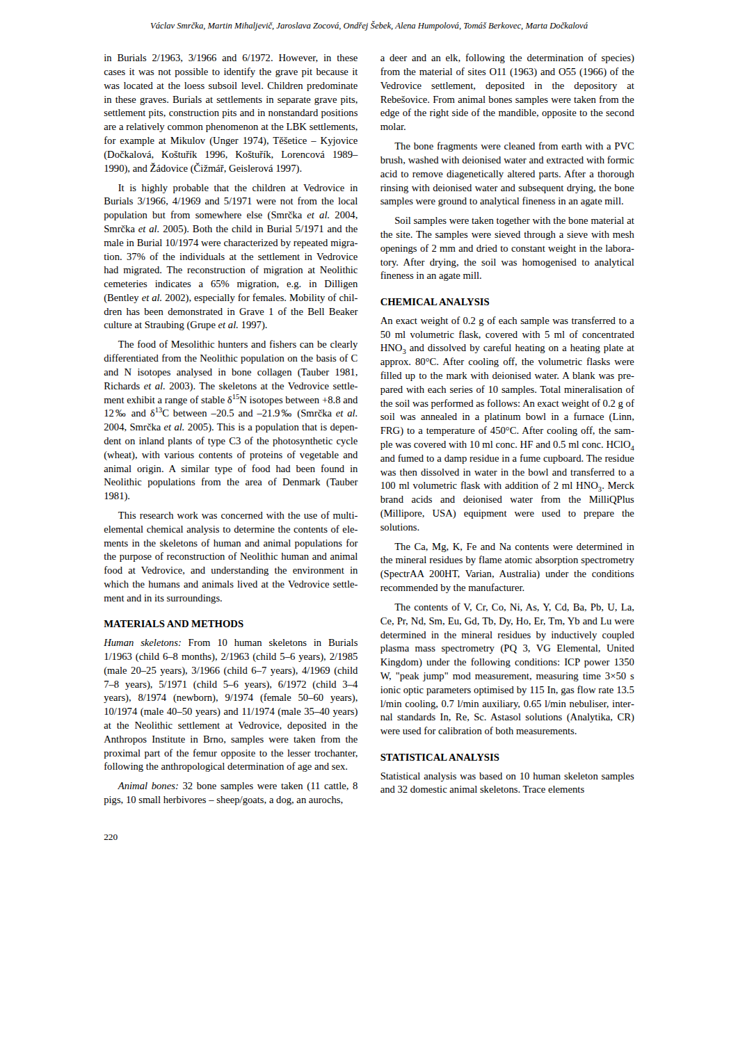Václav Smrčka, Martin Mihaljevič, Jaroslava Zocová, Ondřej Šebek, Alena Humpolová, Tomáš Berkovec, Marta Dočkalová
in Burials 2/1963, 3/1966 and 6/1972. However, in these cases it was not possible to identify the grave pit because it was located at the loess subsoil level. Children predominate in these graves. Burials at settlements in separate grave pits, settlement pits, construction pits and in nonstandard positions are a relatively common phenomenon at the LBK settlements, for example at Mikulov (Unger 1974), Těšetice – Kyjovice (Dočkalová, Koštuřík 1996, Koštuřík, Lorencová 1989–1990), and Žádovice (Čižmář, Geislerová 1997).
It is highly probable that the children at Vedrovice in Burials 3/1966, 4/1969 and 5/1971 were not from the local population but from somewhere else (Smrčka et al. 2004, Smrčka et al. 2005). Both the child in Burial 5/1971 and the male in Burial 10/1974 were characterized by repeated migration. 37% of the individuals at the settlement in Vedrovice had migrated. The reconstruction of migration at Neolithic cemeteries indicates a 65% migration, e.g. in Dilligen (Bentley et al. 2002), especially for females. Mobility of children has been demonstrated in Grave 1 of the Bell Beaker culture at Straubing (Grupe et al. 1997).
The food of Mesolithic hunters and fishers can be clearly differentiated from the Neolithic population on the basis of C and N isotopes analysed in bone collagen (Tauber 1981, Richards et al. 2003). The skeletons at the Vedrovice settlement exhibit a range of stable δ15N isotopes between +8.8 and 12‰ and δ13C between –20.5 and –21.9‰ (Smrčka et al. 2004, Smrčka et al. 2005). This is a population that is dependent on inland plants of type C3 of the photosynthetic cycle (wheat), with various contents of proteins of vegetable and animal origin. A similar type of food had been found in Neolithic populations from the area of Denmark (Tauber 1981).
This research work was concerned with the use of multi-elemental chemical analysis to determine the contents of elements in the skeletons of human and animal populations for the purpose of reconstruction of Neolithic human and animal food at Vedrovice, and understanding the environment in which the humans and animals lived at the Vedrovice settlement and in its surroundings.
Materials and Methods
Human skeletons: From 10 human skeletons in Burials 1/1963 (child 6–8 months), 2/1963 (child 5–6 years), 2/1985 (male 20–25 years), 3/1966 (child 6–7 years), 4/1969 (child 7–8 years), 5/1971 (child 5–6 years), 6/1972 (child 3–4 years), 8/1974 (newborn), 9/1974 (female 50–60 years), 10/1974 (male 40–50 years) and 11/1974 (male 35–40 years) at the Neolithic settlement at Vedrovice, deposited in the Anthropos Institute in Brno, samples were taken from the proximal part of the femur opposite to the lesser trochanter, following the anthropological determination of age and sex.
Animal bones: 32 bone samples were taken (11 cattle, 8 pigs, 10 small herbivores – sheep/goats, a dog, an aurochs,
a deer and an elk, following the determination of species) from the material of sites O11 (1963) and O55 (1966) of the Vedrovice settlement, deposited in the depository at Rebešovice. From animal bones samples were taken from the edge of the right side of the mandible, opposite to the second molar.
The bone fragments were cleaned from earth with a PVC brush, washed with deionised water and extracted with formic acid to remove diagenetically altered parts. After a thorough rinsing with deionised water and subsequent drying, the bone samples were ground to analytical fineness in an agate mill.
Soil samples were taken together with the bone material at the site. The samples were sieved through a sieve with mesh openings of 2 mm and dried to constant weight in the laboratory. After drying, the soil was homogenised to analytical fineness in an agate mill.
Chemical Analysis
An exact weight of 0.2 g of each sample was transferred to a 50 ml volumetric flask, covered with 5 ml of concentrated HNO3 and dissolved by careful heating on a heating plate at approx. 80°C. After cooling off, the volumetric flasks were filled up to the mark with deionised water. A blank was prepared with each series of 10 samples. Total mineralisation of the soil was performed as follows: An exact weight of 0.2 g of soil was annealed in a platinum bowl in a furnace (Linn, FRG) to a temperature of 450°C. After cooling off, the sample was covered with 10 ml conc. HF and 0.5 ml conc. HClO4 and fumed to a damp residue in a fume cupboard. The residue was then dissolved in water in the bowl and transferred to a 100 ml volumetric flask with addition of 2 ml HNO3. Merck brand acids and deionised water from the MilliQPlus (Millipore, USA) equipment were used to prepare the solutions.
The Ca, Mg, K, Fe and Na contents were determined in the mineral residues by flame atomic absorption spectrometry (SpectrAA 200HT, Varian, Australia) under the conditions recommended by the manufacturer.
The contents of V, Cr, Co, Ni, As, Y, Cd, Ba, Pb, U, La, Ce, Pr, Nd, Sm, Eu, Gd, Tb, Dy, Ho, Er, Tm, Yb and Lu were determined in the mineral residues by inductively coupled plasma mass spectrometry (PQ 3, VG Elemental, United Kingdom) under the following conditions: ICP power 1350 W, "peak jump" mod measurement, measuring time 3×50 s ionic optic parameters optimised by 115 In, gas flow rate 13.5 l/min cooling, 0.7 l/min auxiliary, 0.65 l/min nebuliser, internal standards In, Re, Sc. Astasol solutions (Analytika, CR) were used for calibration of both measurements.
Statistical Analysis
Statistical analysis was based on 10 human skeleton samples and 32 domestic animal skeletons. Trace elements
220